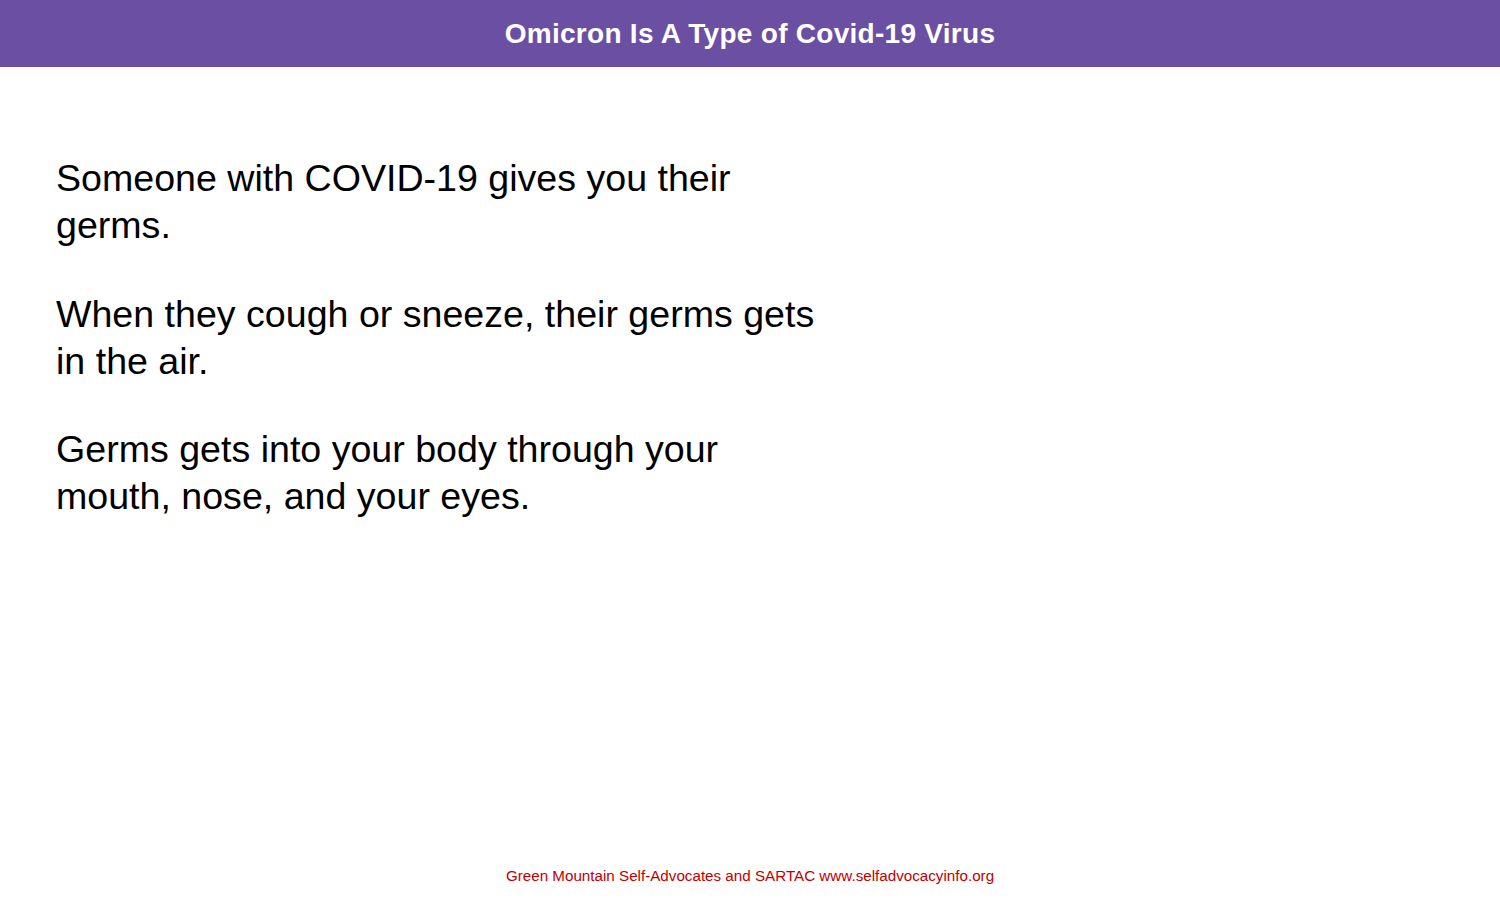Omicron Is A Type of Covid-19 Virus
Someone with COVID-19 gives you their germs.
When they cough or sneeze, their germs gets in the air.
Germs gets into your body through your mouth, nose, and your eyes.
Green Mountain Self-Advocates and SARTAC www.selfadvocacyinfo.org